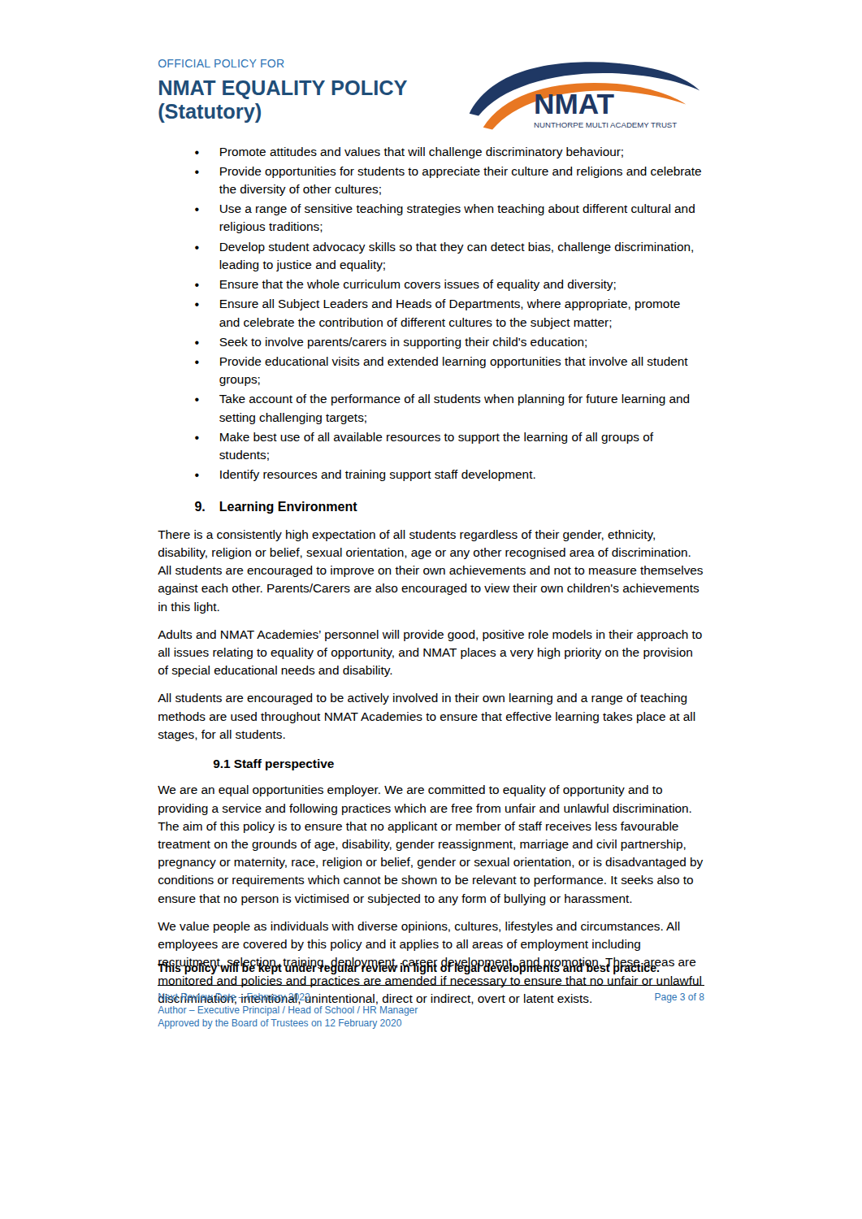OFFICIAL POLICY FOR
NMAT EQUALITY POLICY
(Statutory)
Promote attitudes and values that will challenge discriminatory behaviour;
Provide opportunities for students to appreciate their culture and religions and celebrate the diversity of other cultures;
Use a range of sensitive teaching strategies when teaching about different cultural and religious traditions;
Develop student advocacy skills so that they can detect bias, challenge discrimination, leading to justice and equality;
Ensure that the whole curriculum covers issues of equality and diversity;
Ensure all Subject Leaders and Heads of Departments, where appropriate, promote and celebrate the contribution of different cultures to the subject matter;
Seek to involve parents/carers in supporting their child's education;
Provide educational visits and extended learning opportunities that involve all student groups;
Take account of the performance of all students when planning for future learning and setting challenging targets;
Make best use of all available resources to support the learning of all groups of students;
Identify resources and training support staff development.
9. Learning Environment
There is a consistently high expectation of all students regardless of their gender, ethnicity, disability, religion or belief, sexual orientation, age or any other recognised area of discrimination. All students are encouraged to improve on their own achievements and not to measure themselves against each other. Parents/Carers are also encouraged to view their own children's achievements in this light.
Adults and NMAT Academies’ personnel will provide good, positive role models in their approach to all issues relating to equality of opportunity, and NMAT places a very high priority on the provision of special educational needs and disability.
All students are encouraged to be actively involved in their own learning and a range of teaching methods are used throughout NMAT Academies to ensure that effective learning takes place at all stages, for all students.
9.1 Staff perspective
We are an equal opportunities employer. We are committed to equality of opportunity and to providing a service and following practices which are free from unfair and unlawful discrimination. The aim of this policy is to ensure that no applicant or member of staff receives less favourable treatment on the grounds of age, disability, gender reassignment, marriage and civil partnership, pregnancy or maternity, race, religion or belief, gender or sexual orientation, or is disadvantaged by conditions or requirements which cannot be shown to be relevant to performance. It seeks also to ensure that no person is victimised or subjected to any form of bullying or harassment.
We value people as individuals with diverse opinions, cultures, lifestyles and circumstances. All employees are covered by this policy and it applies to all areas of employment including recruitment, selection, training, deployment, career development, and promotion. These areas are monitored and policies and practices are amended if necessary to ensure that no unfair or unlawful discrimination; intentional, unintentional, direct or indirect, overt or latent exists.
This policy will be kept under regular review in light of legal developments and best practice.
Page 3 of 8 Next Review Date – February 2022
Author – Executive Principal / Head of School / HR Manager
Approved by the Board of Trustees on 12 February 2020